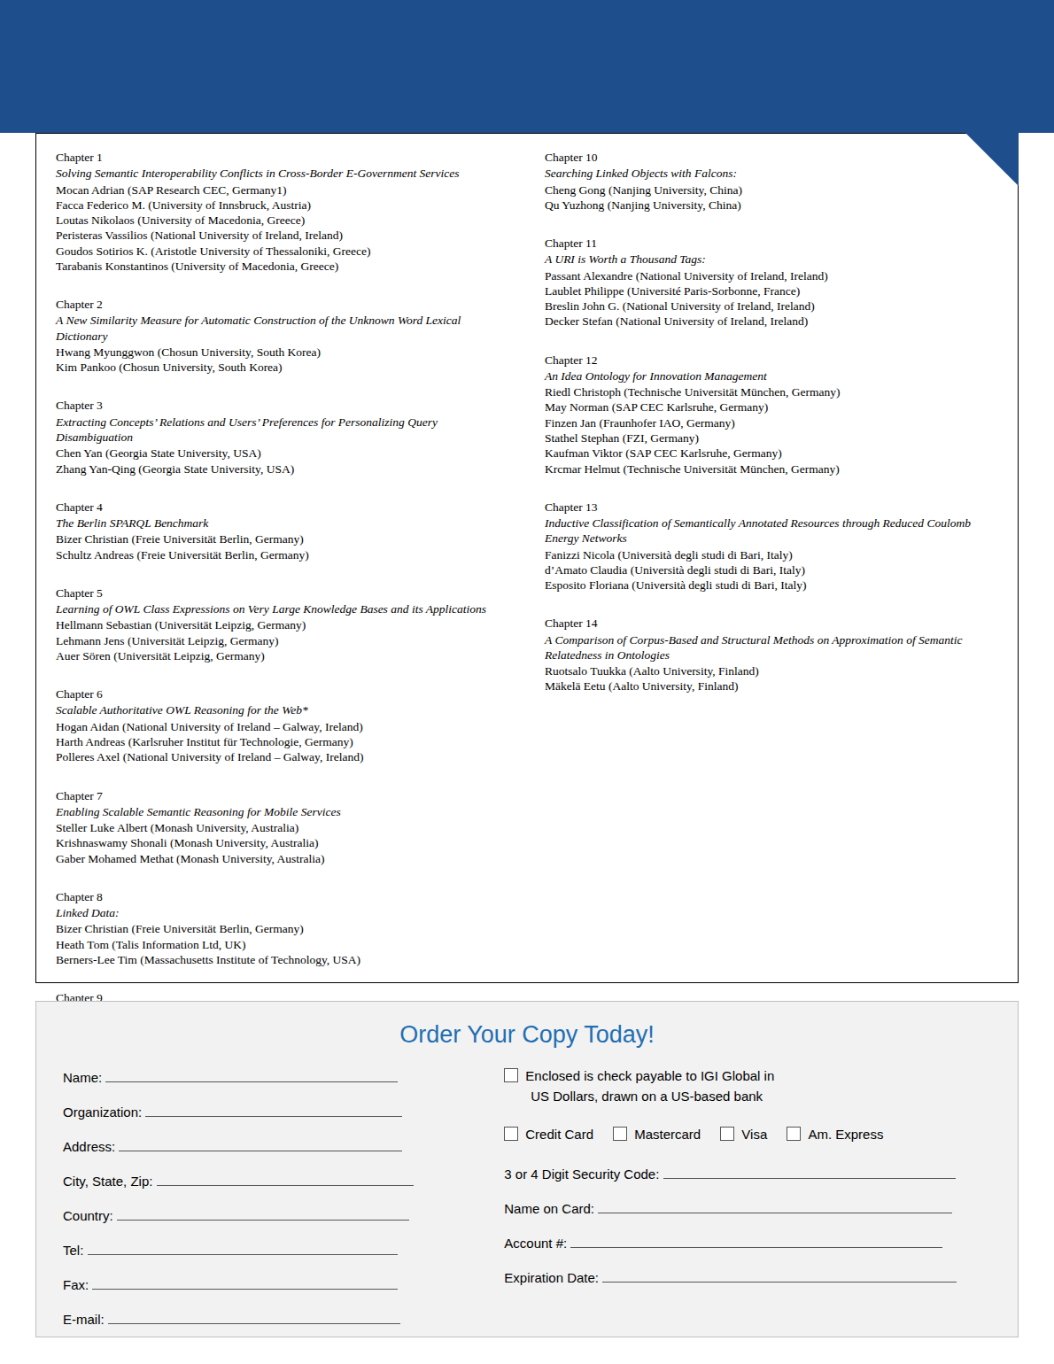Chapter 1
Solving Semantic Interoperability Conflicts in Cross-Border E-Government Services
Mocan Adrian (SAP Research CEC, Germany1)
Facca Federico M. (University of Innsbruck, Austria)
Loutas Nikolaos (University of Macedonia, Greece)
Peristeras Vassilios (National University of Ireland, Ireland)
Goudos Sotirios K. (Aristotle University of Thessaloniki, Greece)
Tarabanis Konstantinos (University of Macedonia, Greece)
Chapter 2
A New Similarity Measure for Automatic Construction of the Unknown Word Lexical Dictionary
Hwang Myunggwon (Chosun University, South Korea)
Kim Pankoo (Chosun University, South Korea)
Chapter 3
Extracting Concepts’ Relations and Users’ Preferences for Personalizing Query Disambiguation
Chen Yan (Georgia State University, USA)
Zhang Yan-Qing (Georgia State University, USA)
Chapter 4
The Berlin SPARQL Benchmark
Bizer Christian (Freie Universität Berlin, Germany)
Schultz Andreas (Freie Universität Berlin, Germany)
Chapter 5
Learning of OWL Class Expressions on Very Large Knowledge Bases and its Applications
Hellmann Sebastian (Universität Leipzig, Germany)
Lehmann Jens (Universität Leipzig, Germany)
Auer Sören (Universität Leipzig, Germany)
Chapter 6
Scalable Authoritative OWL Reasoning for the Web*
Hogan Aidan (National University of Ireland – Galway, Ireland)
Harth Andreas (Karlsruher Institut für Technologie, Germany)
Polleres Axel (National University of Ireland – Galway, Ireland)
Chapter 7
Enabling Scalable Semantic Reasoning for Mobile Services
Steller Luke Albert (Monash University, Australia)
Krishnaswamy Shonali (Monash University, Australia)
Gaber Mohamed Methat (Monash University, Australia)
Chapter 8
Linked Data:
Bizer Christian (Freie Universität Berlin, Germany)
Heath Tom (Talis Information Ltd, UK)
Berners-Lee Tim (Massachusetts Institute of Technology, USA)
Chapter 9
Community-driven Consolidated Linked Data
Shakya Aman (Tribhuvan University, Nepal)
Takeda Hideaki (National Institute of Informatics, Japan)
Wuwongse Vilas (Asian Institute of Technology, Thailand)
Chapter 10
Searching Linked Objects with Falcons:
Cheng Gong (Nanjing University, China)
Qu Yuzhong (Nanjing University, China)
Chapter 11
A URI is Worth a Thousand Tags:
Passant Alexandre (National University of Ireland, Ireland)
Laublet Philippe (Université Paris-Sorbonne, France)
Breslin John G. (National University of Ireland, Ireland)
Decker Stefan (National University of Ireland, Ireland)
Chapter 12
An Idea Ontology for Innovation Management
Riedl Christoph (Technische Universität München, Germany)
May Norman (SAP CEC Karlsruhe, Germany)
Finzen Jan (Fraunhofer IAO, Germany)
Stathel Stephan (FZI, Germany)
Kaufman Viktor (SAP CEC Karlsruhe, Germany)
Krcmar Helmut (Technische Universität München, Germany)
Chapter 13
Inductive Classification of Semantically Annotated Resources through Reduced Coulomb Energy Networks
Fanizzi Nicola (Università degli studi di Bari, Italy)
d’Amato Claudia (Università degli studi di Bari, Italy)
Esposito Floriana (Università degli studi di Bari, Italy)
Chapter 14
A Comparison of Corpus-Based and Structural Methods on Approximation of Semantic Relatedness in Ontologies
Ruotsalo Tuukka (Aalto University, Finland)
Mäkelä Eetu (Aalto University, Finland)
Order Your Copy Today!
Name:
Organization:
Address:
City, State, Zip:
Country:
Tel:
Fax:
E-mail:
Enclosed is check payable to IGI Global in
US Dollars, drawn on a US-based bank
Credit Card Mastercard Visa Am. Express
3 or 4 Digit Security Code:
Name on Card:
Account #:
Expiration Date: